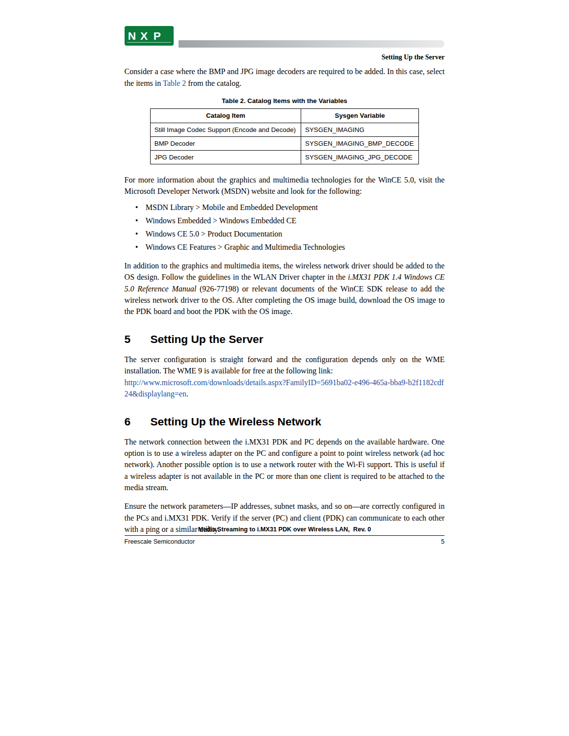N X P
Setting Up the Server
Consider a case where the BMP and JPG image decoders are required to be added. In this case, select the items in Table 2 from the catalog.
Table 2. Catalog Items with the Variables
| Catalog Item | Sysgen Variable |
| --- | --- |
| Still Image Codec Support (Encode and Decode) | SYSGEN_IMAGING |
| BMP Decoder | SYSGEN_IMAGING_BMP_DECODE |
| JPG Decoder | SYSGEN_IMAGING_JPG_DECODE |
For more information about the graphics and multimedia technologies for the WinCE 5.0, visit the Microsoft Developer Network (MSDN) website and look for the following:
MSDN Library > Mobile and Embedded Development
Windows Embedded > Windows Embedded CE
Windows CE 5.0 > Product Documentation
Windows CE Features > Graphic and Multimedia Technologies
In addition to the graphics and multimedia items, the wireless network driver should be added to the OS design. Follow the guidelines in the WLAN Driver chapter in the i.MX31 PDK 1.4 Windows CE 5.0 Reference Manual (926-77198) or relevant documents of the WinCE SDK release to add the wireless network driver to the OS. After completing the OS image build, download the OS image to the PDK board and boot the PDK with the OS image.
5 Setting Up the Server
The server configuration is straight forward and the configuration depends only on the WME installation. The WME 9 is available for free at the following link:
http://www.microsoft.com/downloads/details.aspx?FamilyID=5691ba02-e496-465a-bba9-b2f1182cdf24&displaylang=en.
6 Setting Up the Wireless Network
The network connection between the i.MX31 PDK and PC depends on the available hardware. One option is to use a wireless adapter on the PC and configure a point to point wireless network (ad hoc network). Another possible option is to use a network router with the Wi-Fi support. This is useful if a wireless adapter is not available in the PC or more than one client is required to be attached to the media stream.
Ensure the network parameters—IP addresses, subnet masks, and so on—are correctly configured in the PCs and i.MX31 PDK. Verify if the server (PC) and client (PDK) can communicate to each other with a ping or a similar utility.
Media Streaming to i.MX31 PDK over Wireless LAN, Rev. 0
Freescale Semiconductor
5